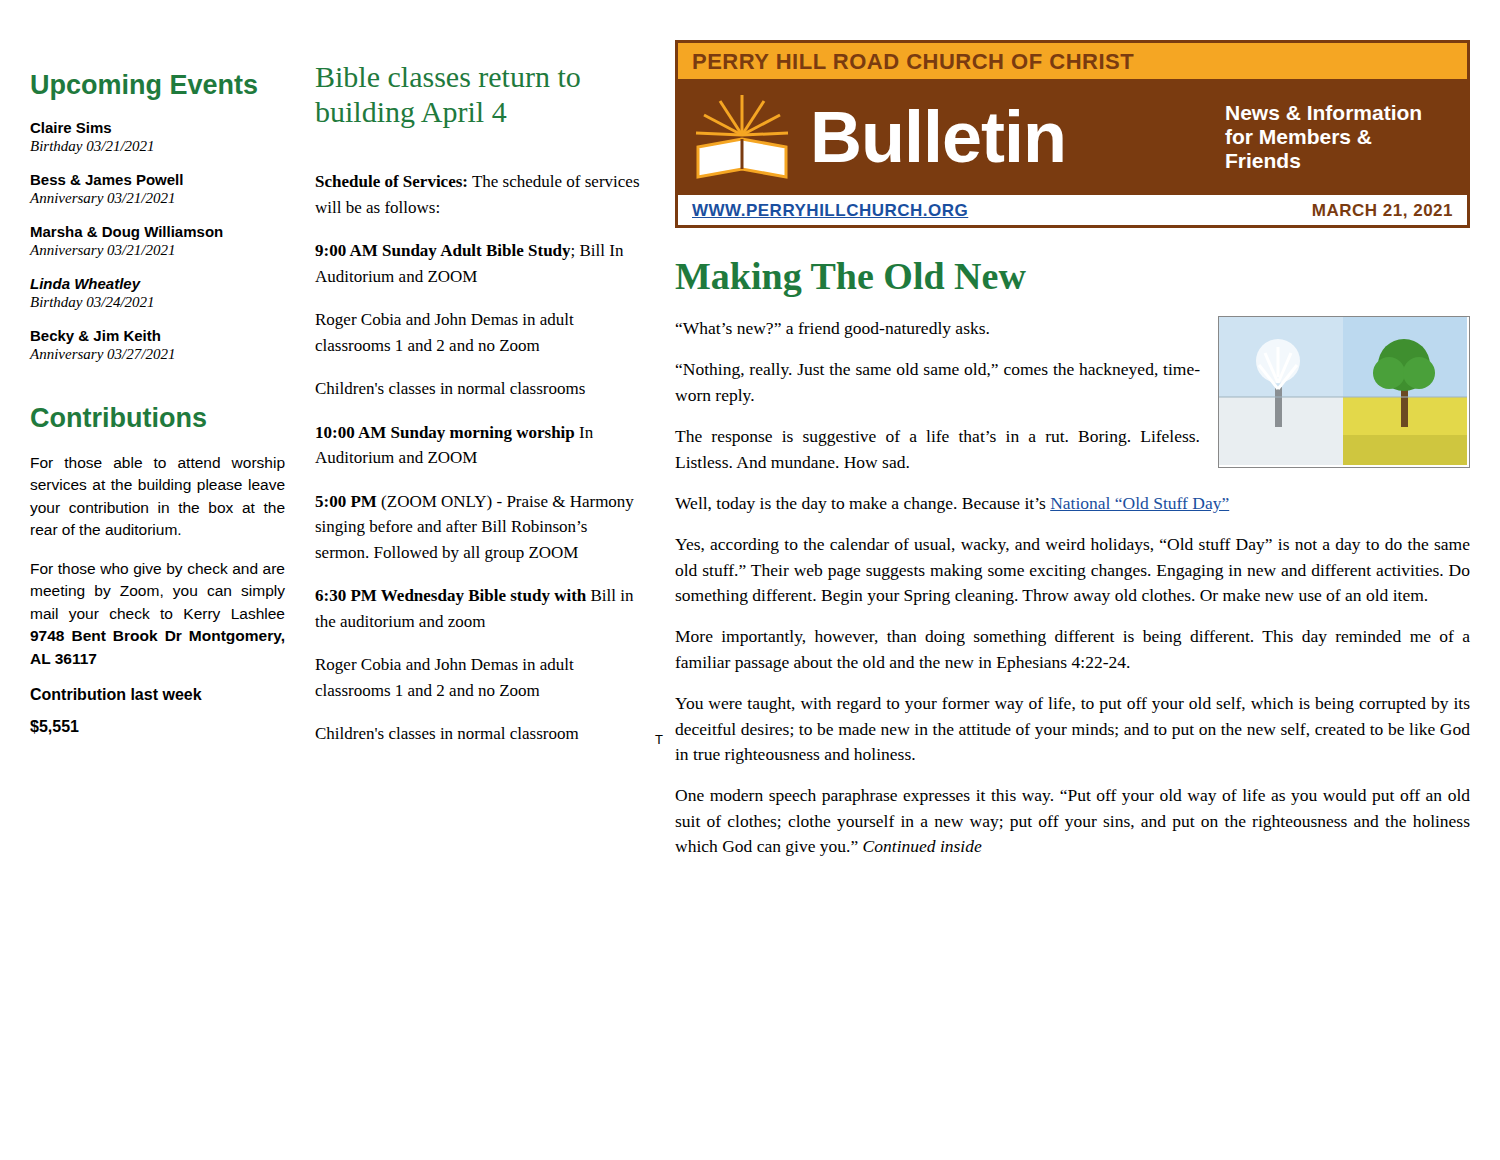Upcoming Events
Claire Sims
Birthday 03/21/2021
Bess & James Powell
Anniversary 03/21/2021
Marsha & Doug Williamson
Anniversary 03/21/2021
Linda Wheatley
Birthday 03/24/2021
Becky & Jim Keith
Anniversary 03/27/2021
Contributions
For those able to attend worship services at the building please leave your contribution in the box at the rear of the auditorium.
For those who give by check and are meeting by Zoom, you can simply mail your check to Kerry Lashlee 9748 Bent Brook Dr Montgomery, AL 36117
Contribution last week
$5,551
Bible classes return to building April 4
Schedule of Services: The schedule of services will be as follows:
9:00 AM Sunday Adult Bible Study; Bill In Auditorium and ZOOM
Roger Cobia and John Demas in adult classrooms 1 and 2 and no Zoom
Children's classes in normal classrooms
10:00 AM Sunday morning worship In Auditorium and ZOOM
5:00 PM (ZOOM ONLY) - Praise & Harmony singing before and after Bill Robinson’s sermon. Followed by all group ZOOM
6:30 PM Wednesday Bible study with Bill in the auditorium and zoom
Roger Cobia and John Demas in adult classrooms 1 and 2 and no Zoom
Children's classes in normal classroom
T
PERRY HILL ROAD CHURCH OF CHRIST
Bulletin
News & Information
for Members &
Friends
WWW.PERRYHILLCHURCH.ORG MARCH 21, 2021
Making The Old New
“What’s new?” a friend good-naturedly asks.
“Nothing, really. Just the same old same old,” comes the hackneyed, time-worn reply.
The response is suggestive of a life that’s in a rut. Boring. Lifeless. Listless. And mundane. How sad.
Well, today is the day to make a change. Because it’s National “Old Stuff Day”
Yes, according to the calendar of usual, wacky, and weird holidays, “Old stuff Day” is not a day to do the same old stuff.” Their web page suggests making some exciting changes. Engaging in new and different activities. Do something different. Begin your Spring cleaning. Throw away old clothes. Or make new use of an old item.
More importantly, however, than doing something different is being different. This day reminded me of a familiar passage about the old and the new in Ephesians 4:22-24.
You were taught, with regard to your former way of life, to put off your old self, which is being corrupted by its deceitful desires; to be made new in the attitude of your minds; and to put on the new self, created to be like God in true righteousness and holiness.
One modern speech paraphrase expresses it this way. “Put off your old way of life as you would put off an old suit of clothes; clothe yourself in a new way; put off your sins, and put on the righteousness and the holiness which God can give you.” Continued inside